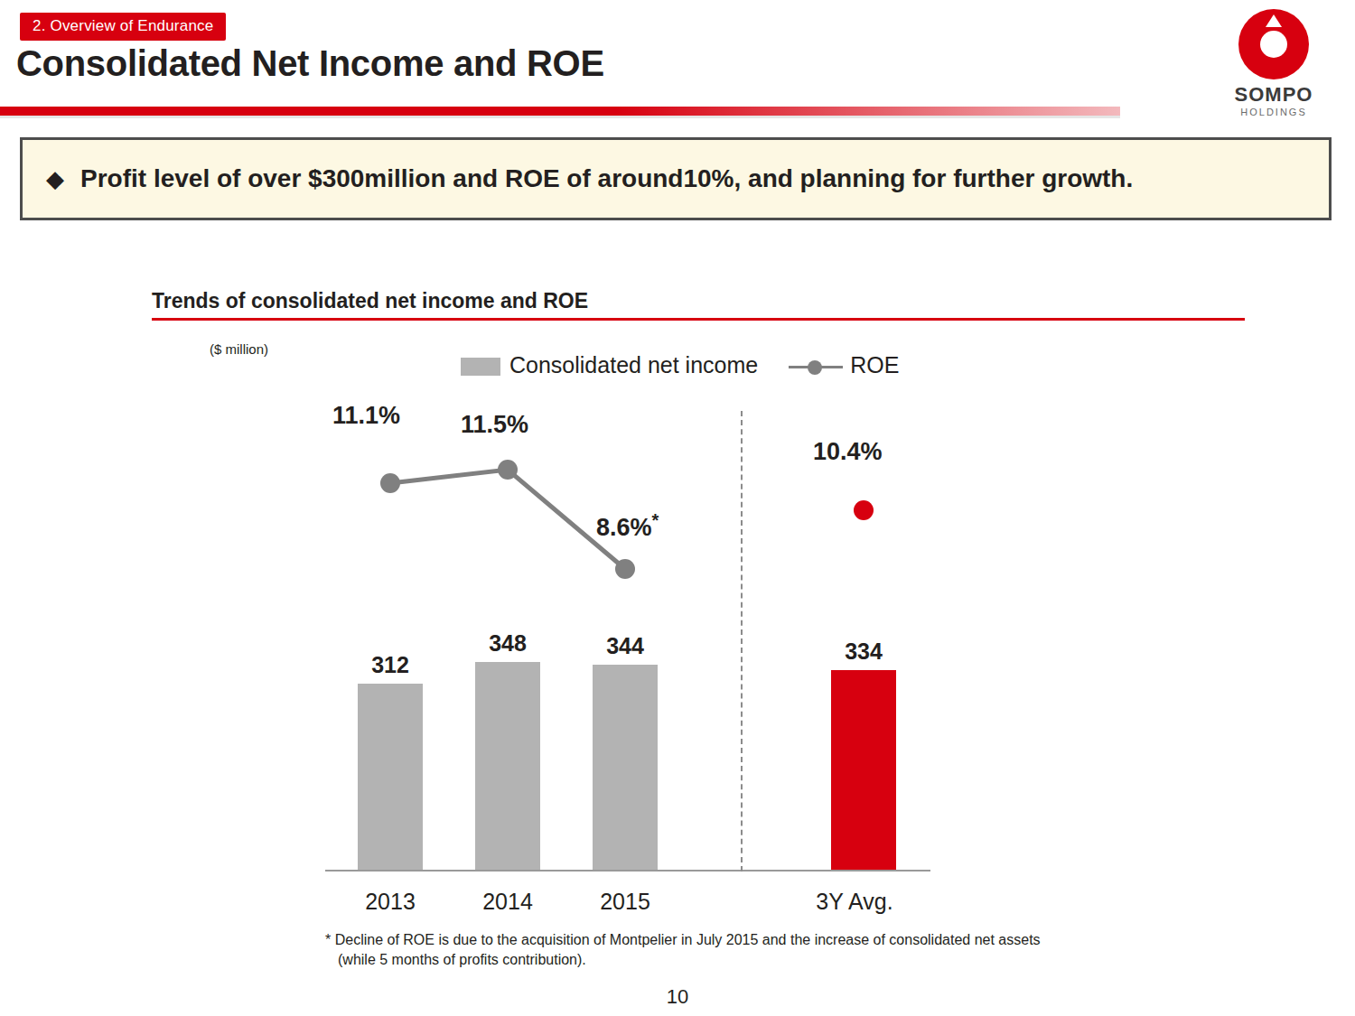2. Overview of Endurance
Consolidated Net Income and ROE
SOMPO
HOLDINGS
◆
Profit level of over $300million and ROE of around10%, and planning for further growth.
Trends of consolidated net income and ROE
($ million)
Consolidated net income ROE
312
348
344
334
2013
2014
2015
3Y Avg.
11.1%
11.5%
8.6%*
10.4%
* Decline of ROE is due to the acquisition of Montpelier in July 2015 and the increase of consolidated net assets (while 5 months of profits contribution).
10